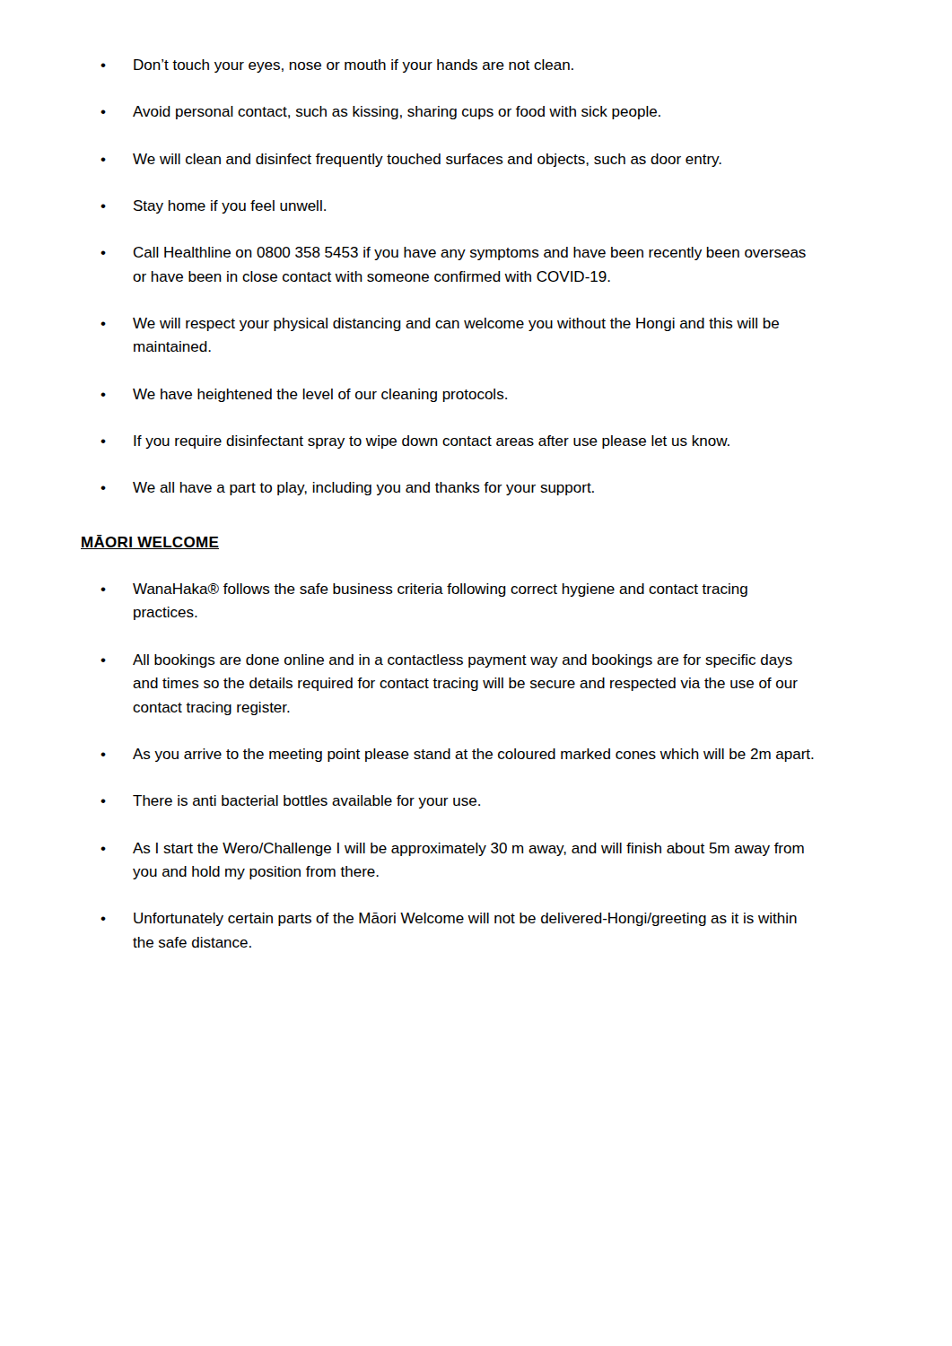Don’t touch your eyes, nose or mouth if your hands are not clean.
Avoid personal contact, such as kissing, sharing cups or food with sick people.
We will clean and disinfect frequently touched surfaces and objects, such as door entry.
Stay home if you feel unwell.
Call Healthline on 0800 358 5453 if you have any symptoms and have been recently been overseas or have been in close contact with someone confirmed with COVID-19.
We will respect your physical distancing and can welcome you without the Hongi and this will be maintained.
We have heightened the level of our cleaning protocols.
If you require disinfectant spray to wipe down contact areas after use please let us know.
We all have a part to play, including you and thanks for your support.
MĀORI WELCOME
WanaHaka® follows the safe business criteria following correct hygiene and contact tracing practices.
All bookings are done online and in a contactless payment way and bookings are for specific days and times so the details required for contact tracing will be secure and respected via the use of our contact tracing register.
As you arrive to the meeting point please stand at the coloured marked cones which will be 2m apart.
There is anti bacterial bottles available for your use.
As I start the Wero/Challenge I will be approximately 30 m away, and will finish about 5m away from you and hold my position from there.
Unfortunately certain parts of the Māori Welcome will not be delivered-Hongi/greeting as it is within the safe distance.